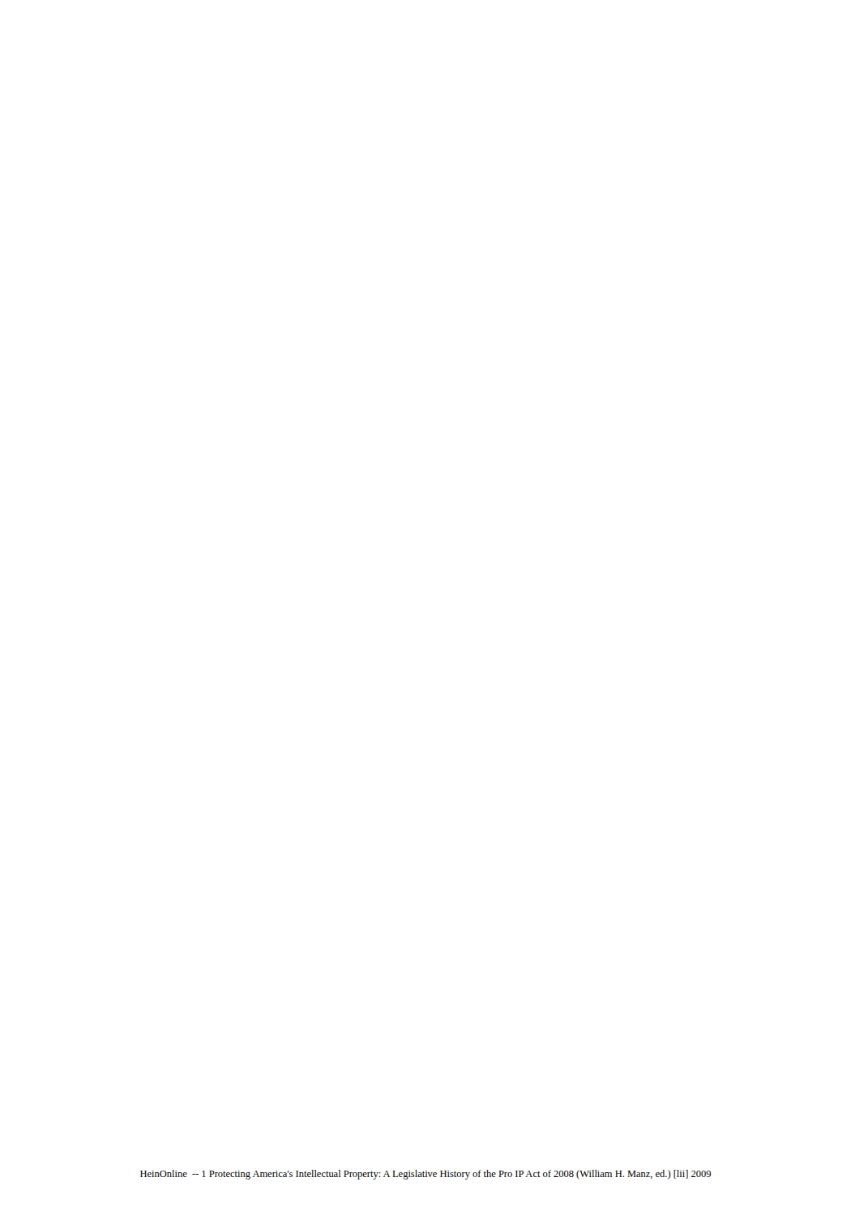HeinOnline -- 1 Protecting America's Intellectual Property: A Legislative History of the Pro IP Act of 2008 (William H. Manz, ed.) [lii] 2009